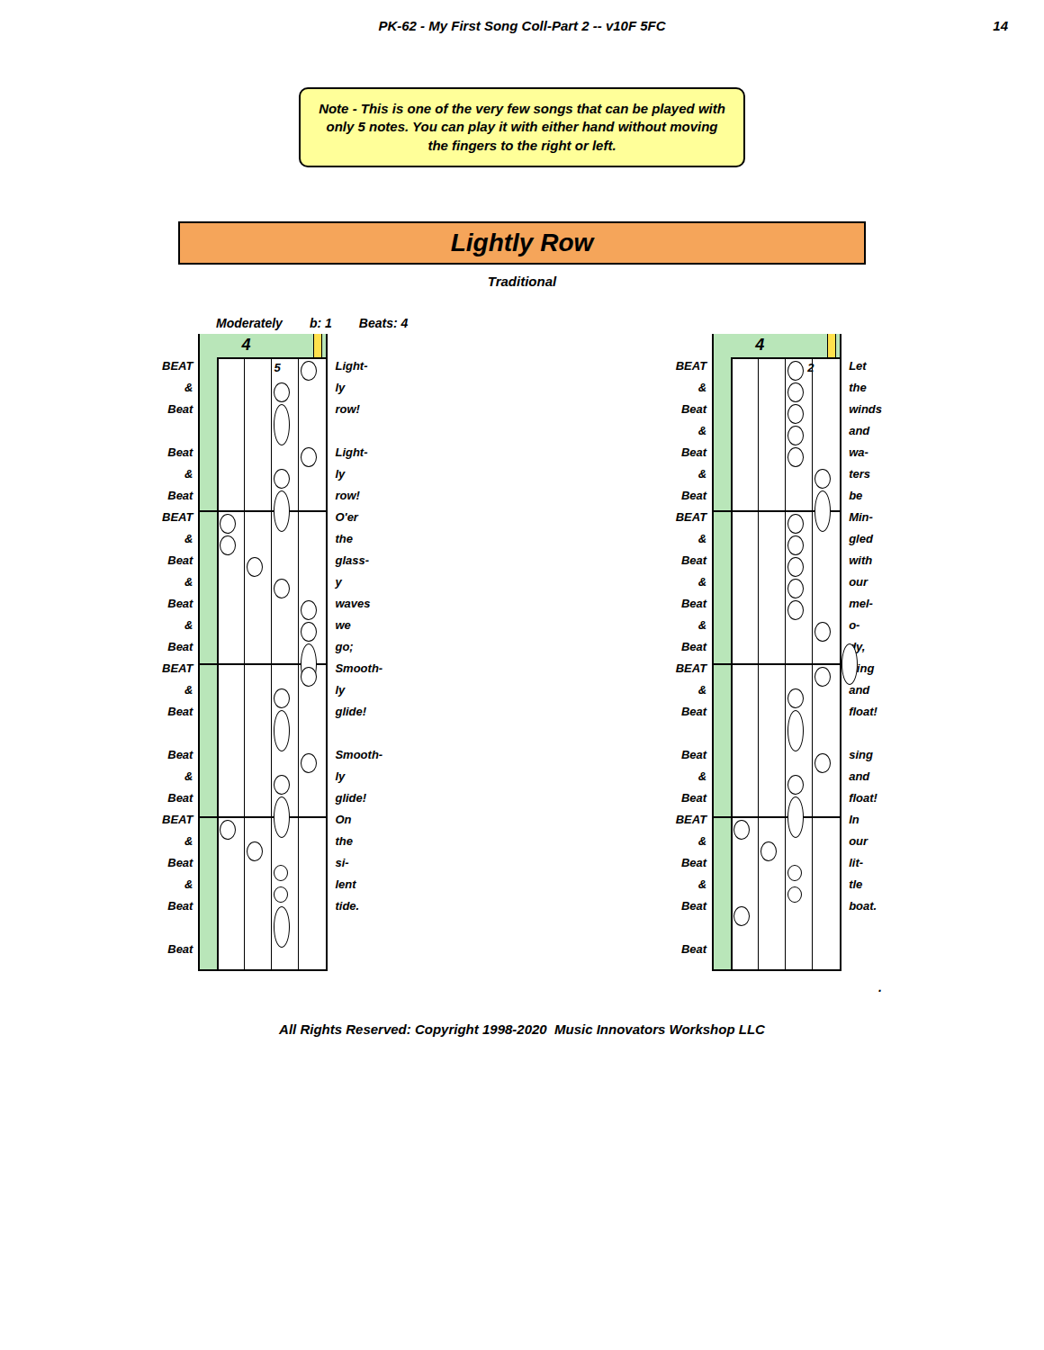PK-62 - My First Song Coll-Part 2 -- v10F 5FC
14
Note - This is one of the very few songs that can be played with only 5 notes. You can play it with either hand without moving the fingers to the right or left.
Lightly Row
Traditional
Moderately b: 1 Beats: 4
BEAT
&
Beat
&
Beat
&
Beat
BEAT
&
Beat
&
Beat
&
Beat
BEAT
&
Beat
&
Beat
&
Beat
BEAT
&
Beat
&
Beat
&
Beat
4
5
Light-
ly
row!
Light-
ly
row!
O'er
the
glass-
y
waves
we
go;
Smooth-
ly
glide!
Smooth-
ly
glide!
On
the
si-
lent
tide.
BEAT
&
Beat
&
Beat
&
Beat
BEAT
&
Beat
&
Beat
&
Beat
BEAT
&
Beat
&
Beat
&
Beat
BEAT
&
Beat
&
Beat
&
Beat
4
2
Let
the
winds
and
wa-
ters
be
Min-
gled
with
our
mel-
o-
dy,
Sing
and
float!
sing
and
float!
In
our
lit-
tle
boat.
.
All Rights Reserved: Copyright 1998-2020 Music Innovators Workshop LLC